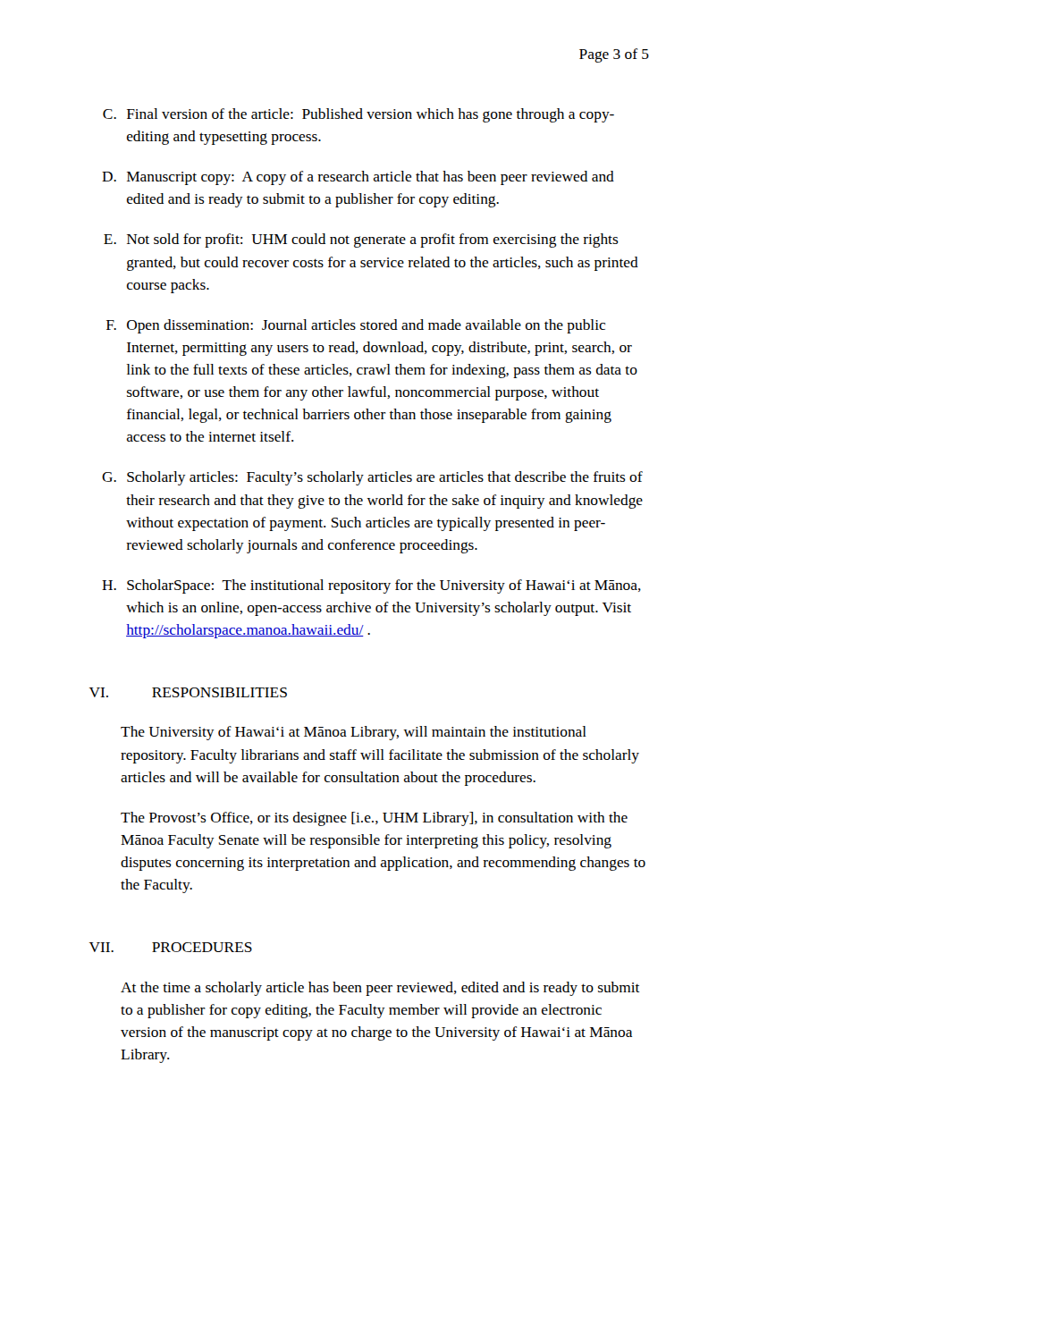Page 3 of 5
Final version of the article: Published version which has gone through a copy-editing and typesetting process.
Manuscript copy: A copy of a research article that has been peer reviewed and edited and is ready to submit to a publisher for copy editing.
Not sold for profit: UHM could not generate a profit from exercising the rights granted, but could recover costs for a service related to the articles, such as printed course packs.
Open dissemination: Journal articles stored and made available on the public Internet, permitting any users to read, download, copy, distribute, print, search, or link to the full texts of these articles, crawl them for indexing, pass them as data to software, or use them for any other lawful, noncommercial purpose, without financial, legal, or technical barriers other than those inseparable from gaining access to the internet itself.
Scholarly articles: Faculty’s scholarly articles are articles that describe the fruits of their research and that they give to the world for the sake of inquiry and knowledge without expectation of payment. Such articles are typically presented in peer-reviewed scholarly journals and conference proceedings.
ScholarSpace: The institutional repository for the University of Hawai‘i at Mānoa, which is an online, open-access archive of the University’s scholarly output. Visit http://scholarspace.manoa.hawaii.edu/ .
VI.
RESPONSIBILITIES
The University of Hawai‘i at Mānoa Library, will maintain the institutional repository. Faculty librarians and staff will facilitate the submission of the scholarly articles and will be available for consultation about the procedures.
The Provost’s Office, or its designee [i.e., UHM Library], in consultation with the Mānoa Faculty Senate will be responsible for interpreting this policy, resolving disputes concerning its interpretation and application, and recommending changes to the Faculty.
VII.
PROCEDURES
At the time a scholarly article has been peer reviewed, edited and is ready to submit to a publisher for copy editing, the Faculty member will provide an electronic version of the manuscript copy at no charge to the University of Hawai‘i at Mānoa Library.